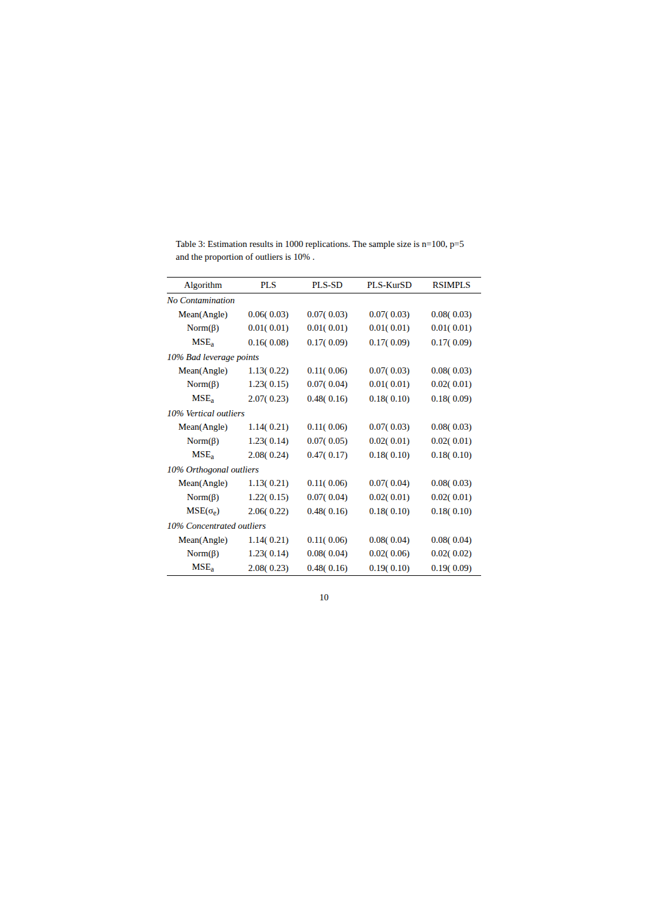Table 3: Estimation results in 1000 replications. The sample size is n=100, p=5 and the proportion of outliers is 10% .
| Algorithm | PLS | PLS-SD | PLS-KurSD | RSIMPLS |
| No Contamination |
| Mean(Angle) | 0.06( 0.03) | 0.07( 0.03) | 0.07( 0.03) | 0.08( 0.03) |
| Norm(β) | 0.01( 0.01) | 0.01( 0.01) | 0.01( 0.01) | 0.01( 0.01) |
| MSE a | 0.16( 0.08) | 0.17( 0.09) | 0.17( 0.09) | 0.17( 0.09) |
| 10% Bad leverage points |
| Mean(Angle) | 1.13( 0.22) | 0.11( 0.06) | 0.07( 0.03) | 0.08( 0.03) |
| Norm(β) | 1.23( 0.15) | 0.07( 0.04) | 0.01( 0.01) | 0.02( 0.01) |
| MSE a | 2.07( 0.23) | 0.48( 0.16) | 0.18( 0.10) | 0.18( 0.09) |
| 10% Vertical outliers |
| Mean(Angle) | 1.14( 0.21) | 0.11( 0.06) | 0.07( 0.03) | 0.08( 0.03) |
| Norm(β) | 1.23( 0.14) | 0.07( 0.05) | 0.02( 0.01) | 0.02( 0.01) |
| MSE a | 2.08( 0.24) | 0.47( 0.17) | 0.18( 0.10) | 0.18( 0.10) |
| 10% Orthogonal outliers |
| Mean(Angle) | 1.13( 0.21) | 0.11( 0.06) | 0.07( 0.04) | 0.08( 0.03) |
| Norm(β) | 1.22( 0.15) | 0.07( 0.04) | 0.02( 0.01) | 0.02( 0.01) |
| MSE(σ e ) | 2.06( 0.22) | 0.48( 0.16) | 0.18( 0.10) | 0.18( 0.10) |
| 10% Concentrated outliers |
| Mean(Angle) | 1.14( 0.21) | 0.11( 0.06) | 0.08( 0.04) | 0.08( 0.04) |
| Norm(β) | 1.23( 0.14) | 0.08( 0.04) | 0.02( 0.06) | 0.02( 0.02) |
| MSE a | 2.08( 0.23) | 0.48( 0.16) | 0.19( 0.10) | 0.19( 0.09) |
10